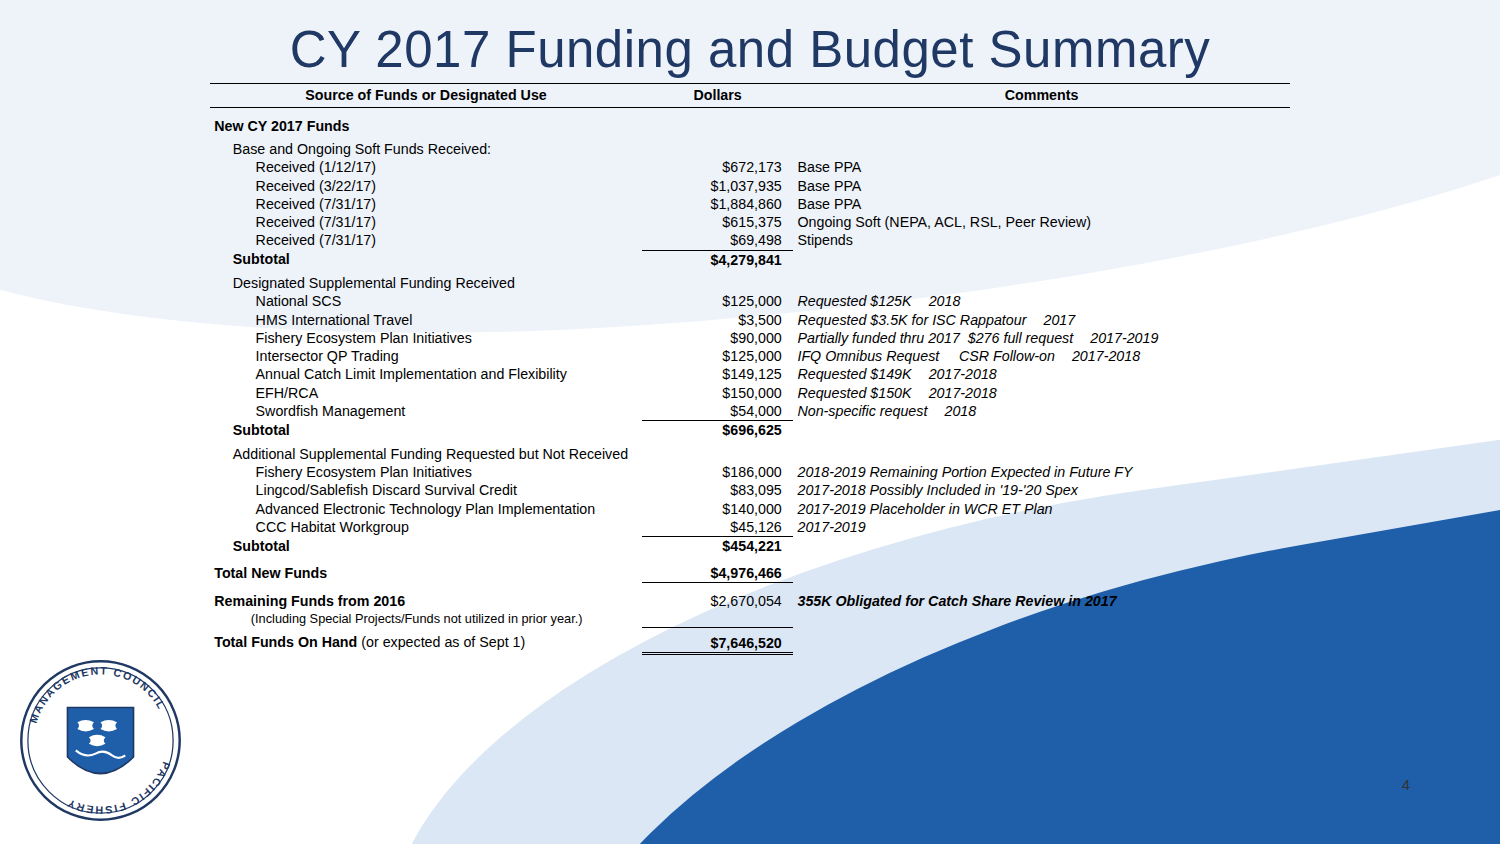CY 2017 Funding and Budget Summary
| Source of Funds or Designated Use | Dollars | Comments |
| --- | --- | --- |
| New CY 2017 Funds | | |
| Base and Ongoing Soft Funds Received: | | |
| Received (1/12/17) | $672,173 | Base PPA |
| Received (3/22/17) | $1,037,935 | Base PPA |
| Received (7/31/17) | $1,884,860 | Base PPA |
| Received (7/31/17) | $615,375 | Ongoing Soft (NEPA, ACL, RSL, Peer Review) |
| Received (7/31/17) | $69,498 | Stipends |
| Subtotal | $4,279,841 | |
| Designated Supplemental Funding Received | | |
| National SCS | $125,000 | Requested $125K 2018 |
| HMS International Travel | $3,500 | Requested $3.5K for ISC Rappatour 2017 |
| Fishery Ecosystem Plan Initiatives | $90,000 | Partially funded thru 2017 $276 full request 2017-2019 |
| Intersector QP Trading | $125,000 | IFQ Omnibus Request CSR Follow-on 2017-2018 |
| Annual Catch Limit Implementation and Flexibility | $149,125 | Requested $149K 2017-2018 |
| EFH/RCA | $150,000 | Requested $150K 2017-2018 |
| Swordfish Management | $54,000 | Non-specific request 2018 |
| Subtotal | $696,625 | |
| Additional Supplemental Funding Requested but Not Received | | |
| Fishery Ecosystem Plan Initiatives | $186,000 | 2018-2019 Remaining Portion Expected in Future FY |
| Lingcod/Sablefish Discard Survival Credit | $83,095 | 2017-2018 Possibly Included in '19-'20 Spex |
| Advanced Electronic Technology Plan Implementation | $140,000 | 2017-2019 Placeholder in WCR ET Plan |
| CCC Habitat Workgroup | $45,126 | 2017-2019 |
| Subtotal | $454,221 | |
| Total New Funds | $4,976,466 | |
| Remaining Funds from 2016 | $2,670,054 | 355K Obligated for Catch Share Review in 2017 |
| (Including Special Projects/Funds not utilized in prior year.) | | |
| Total Funds On Hand (or expected as of Sept 1) | $7,646,520 | |
4
MANAGEMENT COUNCIL PACIFIC FISHERY